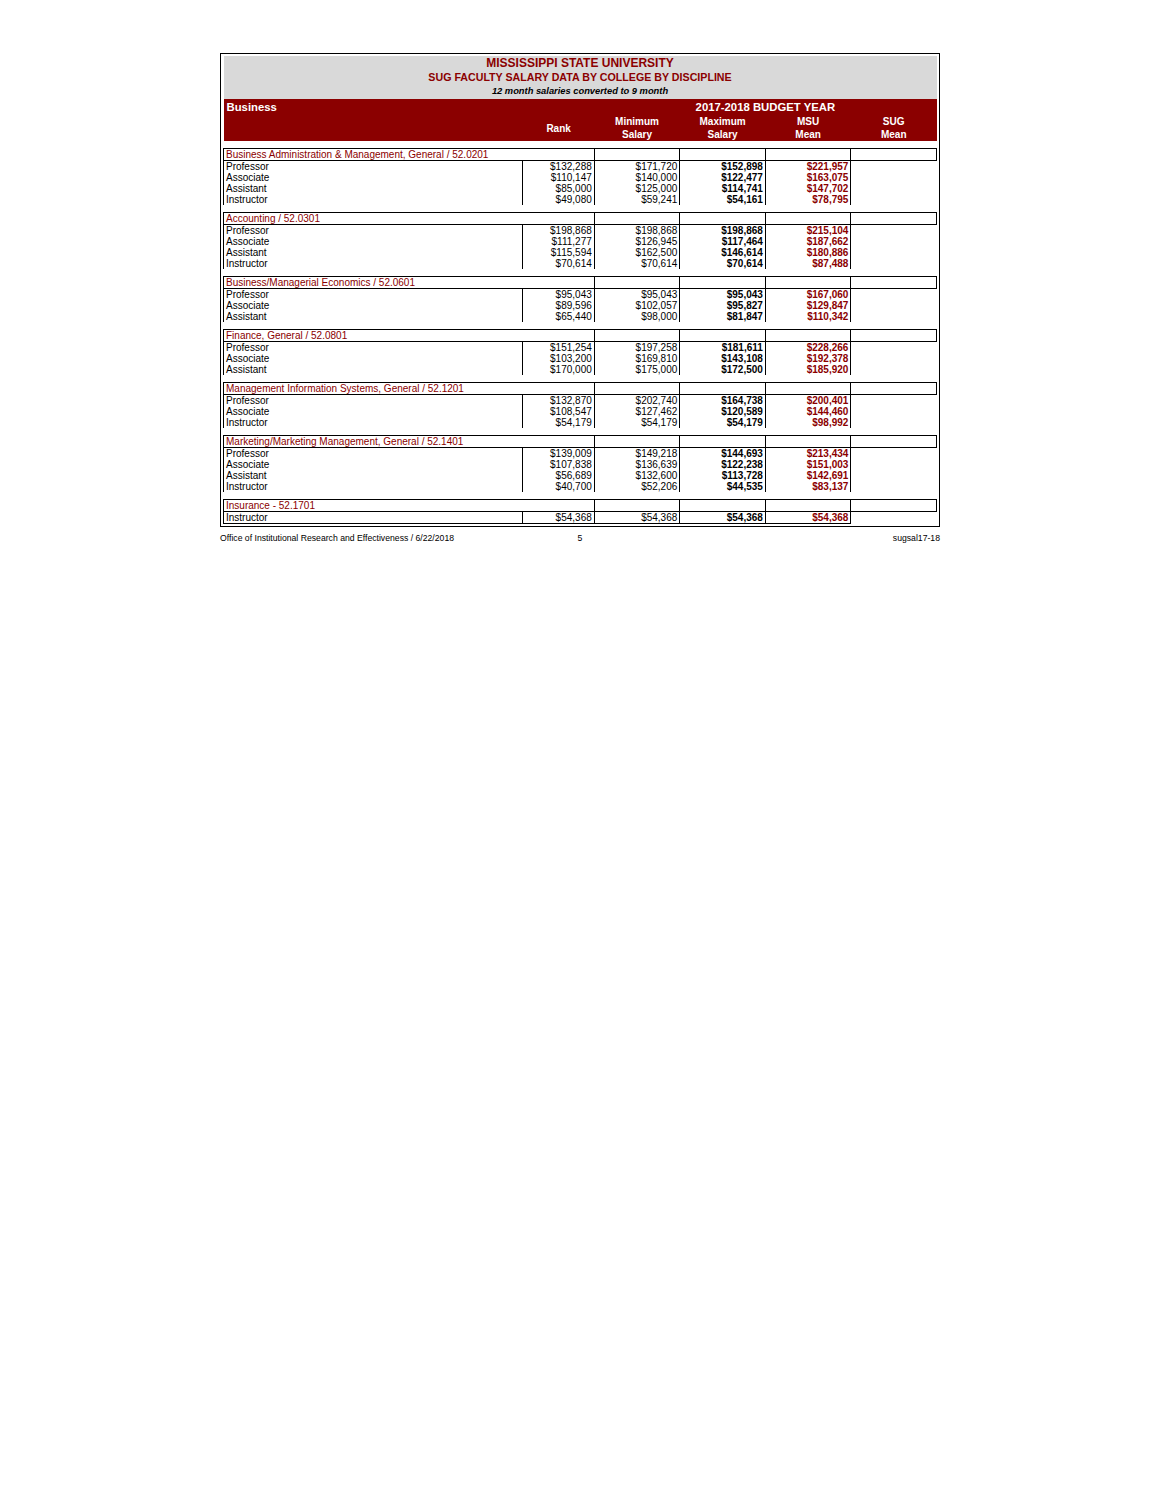| MISSISSIPPI STATE UNIVERSITY SUG FACULTY SALARY DATA BY COLLEGE BY DISCIPLINE 12 month salaries converted to 9 month |
| Business | | 2017-2018 BUDGET YEAR |
| | Rank | Minimum | Maximum | MSU | SUG |
| Salary | Salary | Mean | Mean |
| Business Administration & Management, General / 52.0201 | | | | | |
| Professor | $132,288 | $171,720 | $152,898 | $221,957 | |
| Associate | $110,147 | $140,000 | $122,477 | $163,075 | |
| Assistant | $85,000 | $125,000 | $114,741 | $147,702 | |
| Instructor | $49,080 | $59,241 | $54,161 | $78,795 | |
| Accounting / 52.0301 | | | | | |
| Professor | $198,868 | $198,868 | $198,868 | $215,104 | |
| Associate | $111,277 | $126,945 | $117,464 | $187,662 | |
| Assistant | $115,594 | $162,500 | $146,614 | $180,886 | |
| Instructor | $70,614 | $70,614 | $70,614 | $87,488 | |
| Business/Managerial Economics / 52.0601 | | | | | |
| Professor | $95,043 | $95,043 | $95,043 | $167,060 | |
| Associate | $89,596 | $102,057 | $95,827 | $129,847 | |
| Assistant | $65,440 | $98,000 | $81,847 | $110,342 | |
| Finance, General / 52.0801 | | | | | |
| Professor | $151,254 | $197,258 | $181,611 | $228,266 | |
| Associate | $103,200 | $169,810 | $143,108 | $192,378 | |
| Assistant | $170,000 | $175,000 | $172,500 | $185,920 | |
| Management Information Systems, General / 52.1201 | | | | | |
| Professor | $132,870 | $202,740 | $164,738 | $200,401 | |
| Associate | $108,547 | $127,462 | $120,589 | $144,460 | |
| Instructor | $54,179 | $54,179 | $54,179 | $98,992 | |
| Marketing/Marketing Management, General / 52.1401 | | | | | |
| Professor | $139,009 | $149,218 | $144,693 | $213,434 | |
| Associate | $107,838 | $136,639 | $122,238 | $151,003 | |
| Assistant | $56,689 | $132,600 | $113,728 | $142,691 | |
| Instructor | $40,700 | $52,206 | $44,535 | $83,137 | |
| Insurance - 52.1701 | | | | | |
| Instructor | $54,368 | $54,368 | $54,368 | $54,368 | |
Office of Institutional Research and Effectiveness / 6/22/2018 5 sugsal17-18